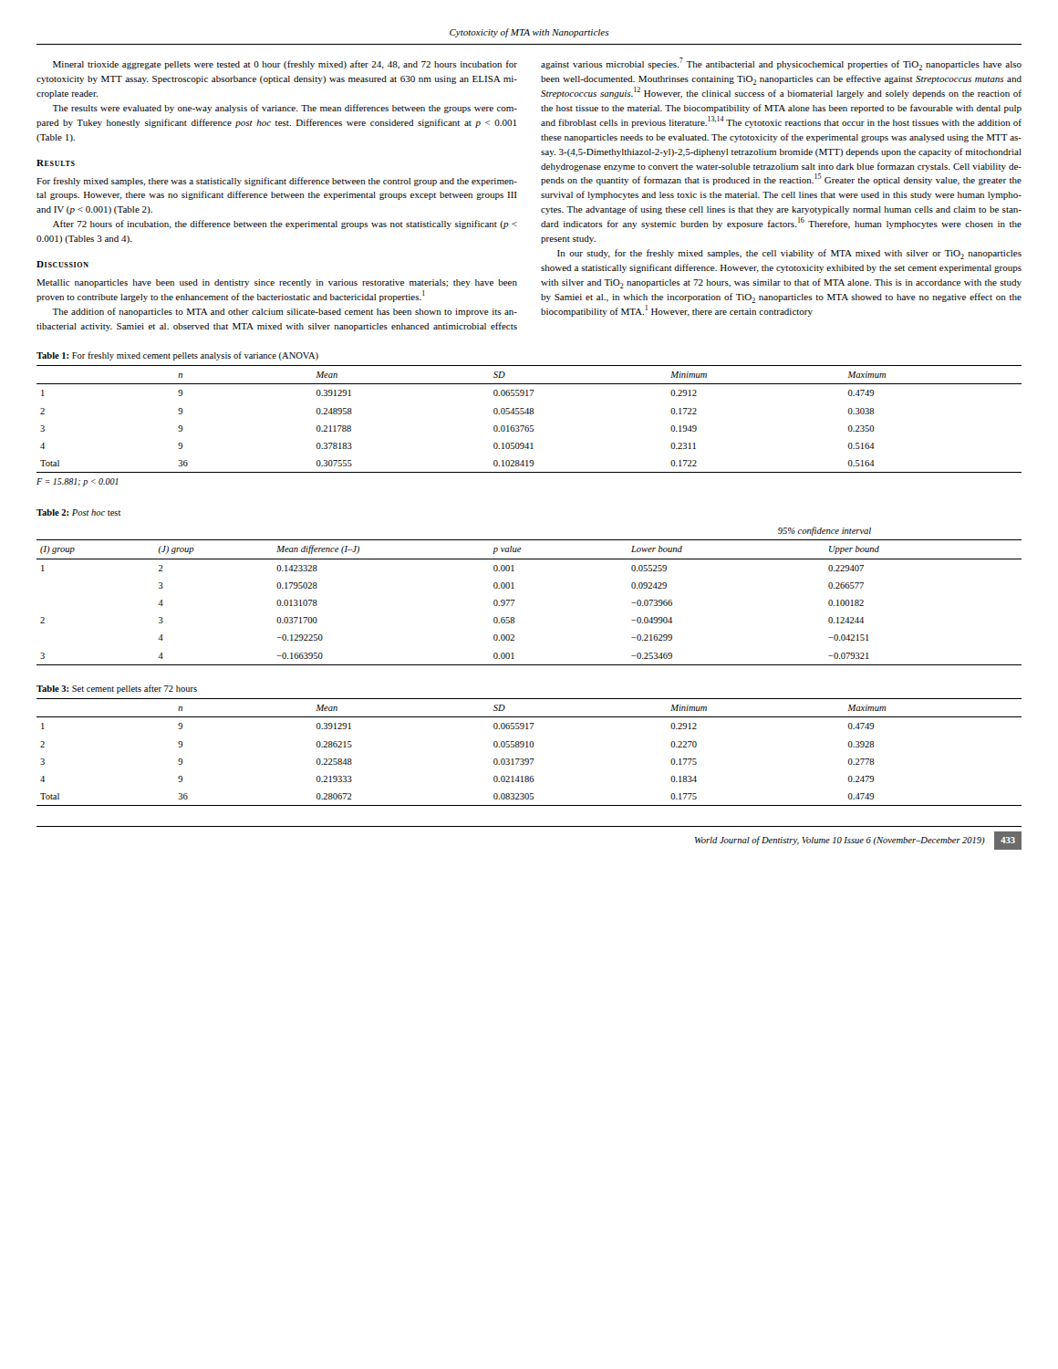Cytotoxicity of MTA with Nanoparticles
Mineral trioxide aggregate pellets were tested at 0 hour (freshly mixed) after 24, 48, and 72 hours incubation for cytotoxicity by MTT assay. Spectroscopic absorbance (optical density) was measured at 630 nm using an ELISA microplate reader.
The results were evaluated by one-way analysis of variance. The mean differences between the groups were compared by Tukey honestly significant difference post hoc test. Differences were considered significant at p < 0.001 (Table 1).
Results
For freshly mixed samples, there was a statistically significant difference between the control group and the experimental groups. However, there was no significant difference between the experimental groups except between groups III and IV (p < 0.001) (Table 2).
After 72 hours of incubation, the difference between the experimental groups was not statistically significant (p < 0.001) (Tables 3 and 4).
Discussion
Metallic nanoparticles have been used in dentistry since recently in various restorative materials; they have been proven to contribute largely to the enhancement of the bacteriostatic and bactericidal properties.1
The addition of nanoparticles to MTA and other calcium silicate-based cement has been shown to improve its antibacterial activity. Samiei et al. observed that MTA mixed with silver nanoparticles enhanced antimicrobial effects against various microbial species.7 The antibacterial and physicochemical properties of TiO2 nanoparticles have also been well-documented. Mouthrinses containing TiO2 nanoparticles can be effective against Streptococcus mutans and Streptococcus sanguis.12 However, the clinical success of a biomaterial largely and solely depends on the reaction of the host tissue to the material. The biocompatibility of MTA alone has been reported to be favourable with dental pulp and fibroblast cells in previous literature.13,14 The cytotoxic reactions that occur in the host tissues with the addition of these nanoparticles needs to be evaluated. The cytotoxicity of the experimental groups was analysed using the MTT assay. 3-(4,5-Dimethylthiazol-2-yl)-2,5-diphenyl tetrazolium bromide (MTT) depends upon the capacity of mitochondrial dehydrogenase enzyme to convert the water-soluble tetrazolium salt into dark blue formazan crystals. Cell viability depends on the quantity of formazan that is produced in the reaction.15 Greater the optical density value, the greater the survival of lymphocytes and less toxic is the material. The cell lines that were used in this study were human lymphocytes. The advantage of using these cell lines is that they are karyotypically normal human cells and claim to be standard indicators for any systemic burden by exposure factors.16 Therefore, human lymphocytes were chosen in the present study.
In our study, for the freshly mixed samples, the cell viability of MTA mixed with silver or TiO2 nanoparticles showed a statistically significant difference. However, the cytotoxicity exhibited by the set cement experimental groups with silver and TiO2 nanoparticles at 72 hours, was similar to that of MTA alone. This is in accordance with the study by Samiei et al., in which the incorporation of TiO2 nanoparticles to MTA showed to have no negative effect on the biocompatibility of MTA.1 However, there are certain contradictory
Table 1: For freshly mixed cement pellets analysis of variance (ANOVA)
| | n | Mean | SD | Minimum | Maximum |
| --- | --- | --- | --- | --- | --- |
| 1 | 9 | 0.391291 | 0.0655917 | 0.2912 | 0.4749 |
| 2 | 9 | 0.248958 | 0.0545548 | 0.1722 | 0.3038 |
| 3 | 9 | 0.211788 | 0.0163765 | 0.1949 | 0.2350 |
| 4 | 9 | 0.378183 | 0.1050941 | 0.2311 | 0.5164 |
| Total | 36 | 0.307555 | 0.1028419 | 0.1722 | 0.5164 |
F = 15.881; p < 0.001
Table 2: Post hoc test
| | 95% confidence interval |
| --- | --- |
| (I) group | (J) group | Mean difference (I–J) | p value | Lower bound | Upper bound |
| 1 | 2 | 0.1423328 | 0.001 | 0.055259 | 0.229407 |
| | 3 | 0.1795028 | 0.001 | 0.092429 | 0.266577 |
| | 4 | 0.0131078 | 0.977 | −0.073966 | 0.100182 |
| 2 | 3 | 0.0371700 | 0.658 | −0.049904 | 0.124244 |
| | 4 | −0.1292250 | 0.002 | −0.216299 | −0.042151 |
| 3 | 4 | −0.1663950 | 0.001 | −0.253469 | −0.079321 |
Table 3: Set cement pellets after 72 hours
| | n | Mean | SD | Minimum | Maximum |
| --- | --- | --- | --- | --- | --- |
| 1 | 9 | 0.391291 | 0.0655917 | 0.2912 | 0.4749 |
| 2 | 9 | 0.286215 | 0.0558910 | 0.2270 | 0.3928 |
| 3 | 9 | 0.225848 | 0.0317397 | 0.1775 | 0.2778 |
| 4 | 9 | 0.219333 | 0.0214186 | 0.1834 | 0.2479 |
| Total | 36 | 0.280672 | 0.0832305 | 0.1775 | 0.4749 |
World Journal of Dentistry, Volume 10 Issue 6 (November–December 2019) 433